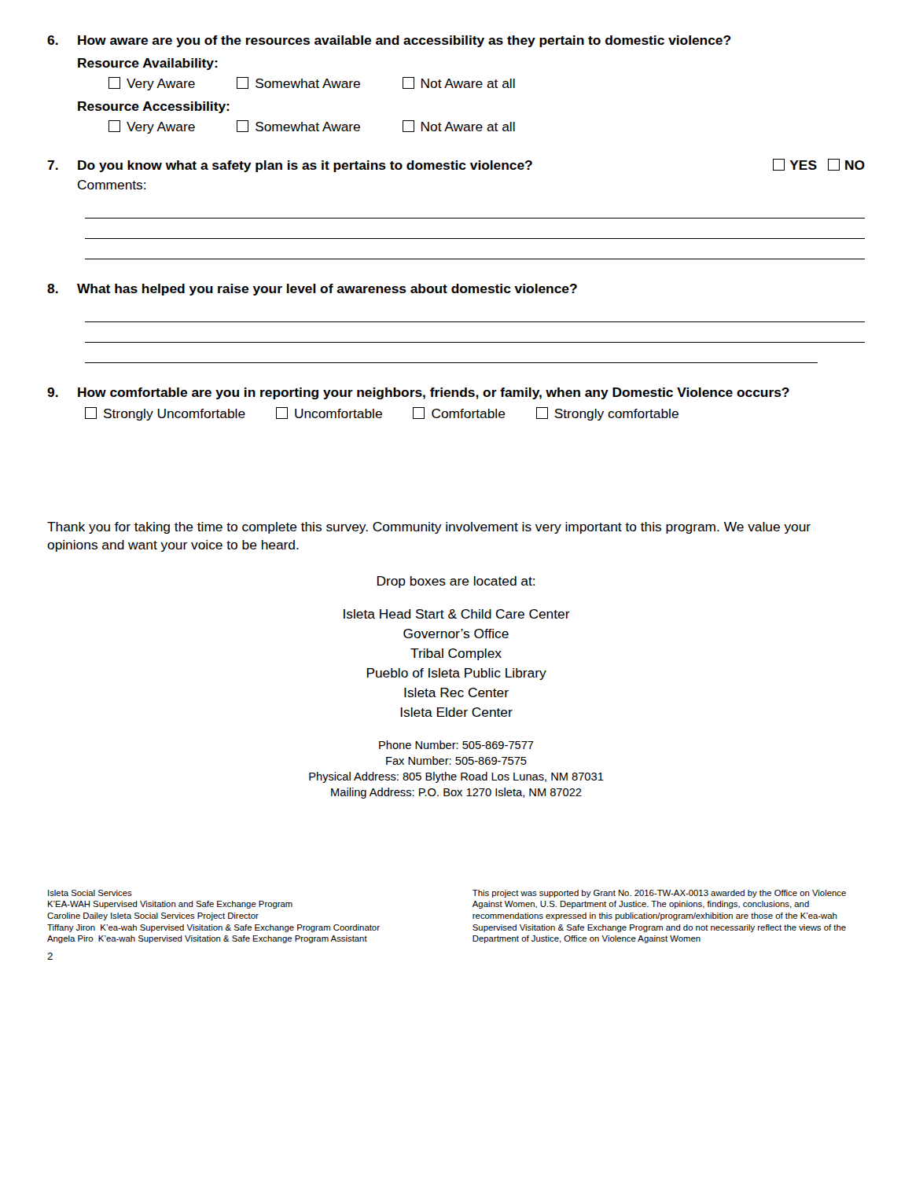6.
How aware are you of the resources available and accessibility as they pertain to domestic violence?
Resource Availability:
Very Aware Somewhat Aware Not Aware at all
Resource Accessibility:
Very Aware Somewhat Aware Not Aware at all
7. YES NO
Do you know what a safety plan is as it pertains to domestic violence?
Comments:
8.
What has helped you raise your level of awareness about domestic violence?
9.
How comfortable are you in reporting your neighbors, friends, or family, when any Domestic Violence occurs?
Strongly Uncomfortable Uncomfortable Comfortable Strongly comfortable
Thank you for taking the time to complete this survey. Community involvement is very important to this program. We value your opinions and want your voice to be heard.
Drop boxes are located at:
Isleta Head Start & Child Care Center
Governor’s Office
Tribal Complex
Pueblo of Isleta Public Library
Isleta Rec Center
Isleta Elder Center
Phone Number: 505-869-7577
Fax Number: 505-869-7575
Physical Address: 805 Blythe Road Los Lunas, NM 87031
Mailing Address: P.O. Box 1270 Isleta, NM 87022
Isleta Social Services
K’EA-WAH Supervised Visitation and Safe Exchange Program
Caroline Dailey Isleta Social Services Project Director
Tiffany Jiron K’ea-wah Supervised Visitation & Safe Exchange Program Coordinator
Angela Piro K’ea-wah Supervised Visitation & Safe Exchange Program Assistant
2
This project was supported by Grant No. 2016-TW-AX-0013 awarded by the Office on Violence Against Women, U.S. Department of Justice. The opinions, findings, conclusions, and recommendations expressed in this publication/program/exhibition are those of the K’ea-wah Supervised Visitation & Safe Exchange Program and do not necessarily reflect the views of the Department of Justice, Office on Violence Against Women